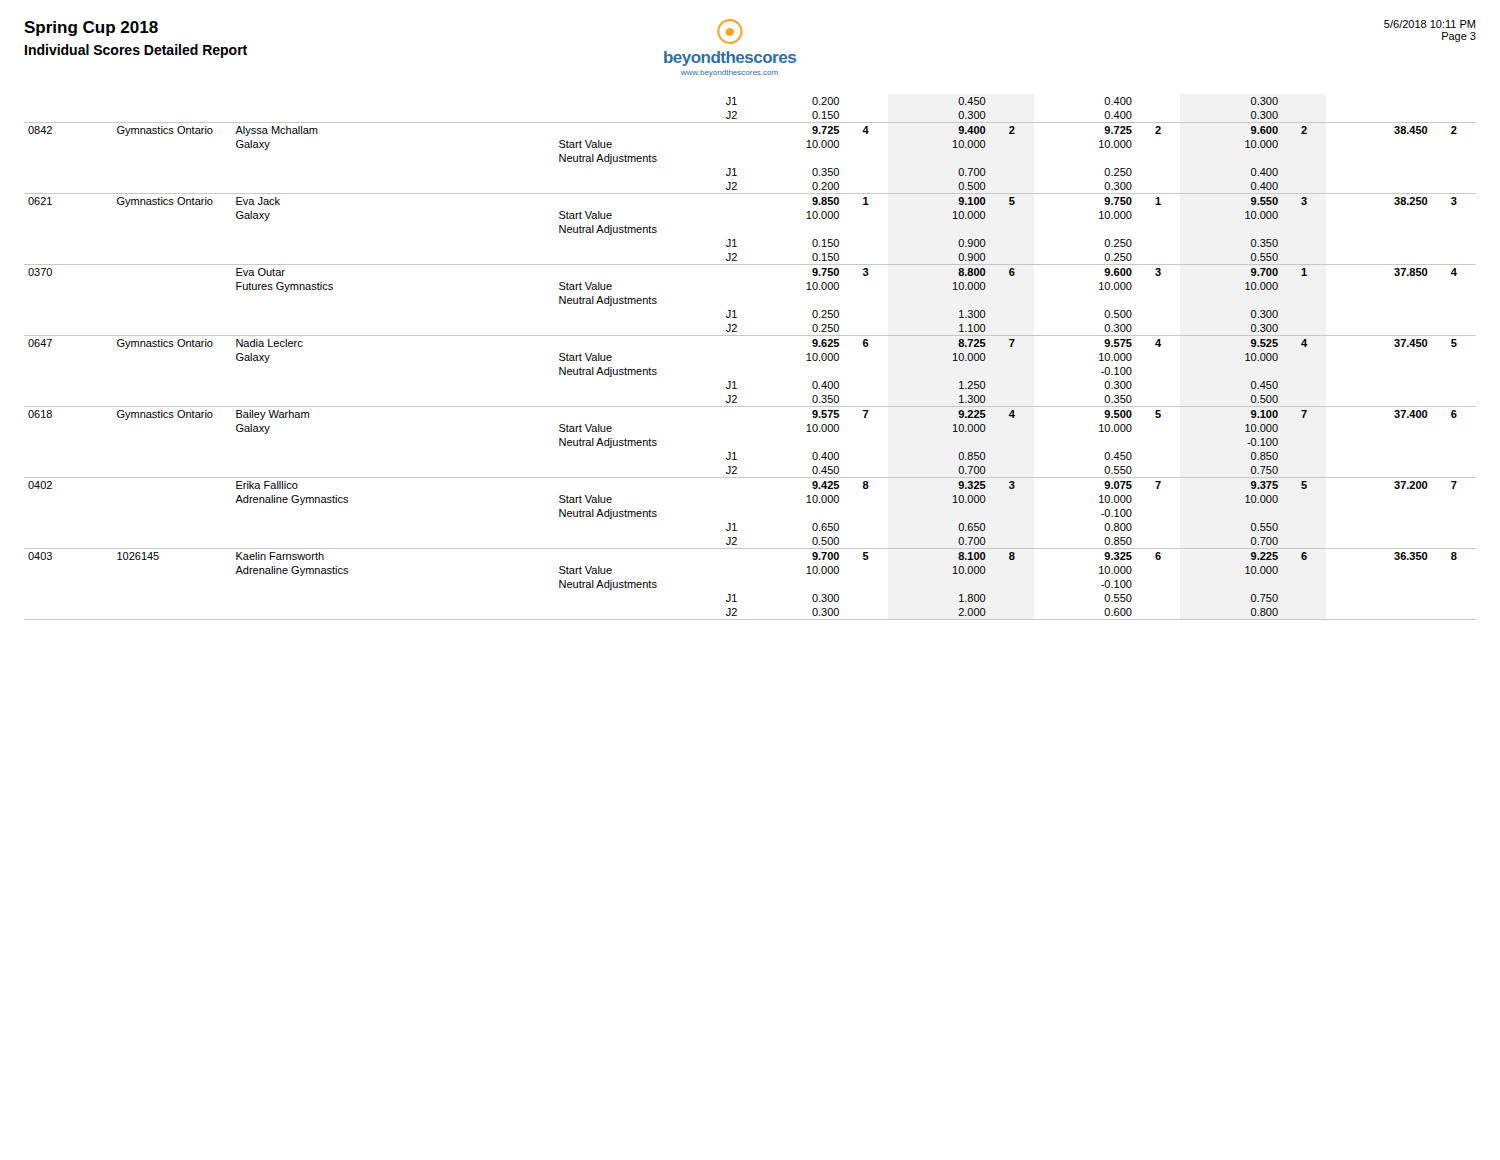Spring Cup 2018
Individual Scores Detailed Report
⦿
beyondthescores
www.beyondthescores.com
5/6/2018 10:11 PM
Page 3
| | | | J1 | 0.200 | | 0.450 | | 0.400 | | 0.300 | | | |
| | | | J2 | 0.150 | | 0.300 | | 0.400 | | 0.300 | | | |
| 0842 | Gymnastics Ontario | Alyssa Mchallam | | 9.725 | 4 | 9.400 | 2 | 9.725 | 2 | 9.600 | 2 | 38.450 | 2 |
| | | Galaxy | Start Value | 10.000 | | 10.000 | | 10.000 | | 10.000 | | | |
| | | | Neutral Adjustments | | | | | | | | | | |
| | | | J1 | 0.350 | | 0.700 | | 0.250 | | 0.400 | | | |
| | | | J2 | 0.200 | | 0.500 | | 0.300 | | 0.400 | | | |
| 0621 | Gymnastics Ontario | Eva Jack | | 9.850 | 1 | 9.100 | 5 | 9.750 | 1 | 9.550 | 3 | 38.250 | 3 |
| | | Galaxy | Start Value | 10.000 | | 10.000 | | 10.000 | | 10.000 | | | |
| | | | Neutral Adjustments | | | | | | | | | | |
| | | | J1 | 0.150 | | 0.900 | | 0.250 | | 0.350 | | | |
| | | | J2 | 0.150 | | 0.900 | | 0.250 | | 0.550 | | | |
| 0370 | | Eva Outar | | 9.750 | 3 | 8.800 | 6 | 9.600 | 3 | 9.700 | 1 | 37.850 | 4 |
| | | Futures Gymnastics | Start Value | 10.000 | | 10.000 | | 10.000 | | 10.000 | | | |
| | | | Neutral Adjustments | | | | | | | | | | |
| | | | J1 | 0.250 | | 1.300 | | 0.500 | | 0.300 | | | |
| | | | J2 | 0.250 | | 1.100 | | 0.300 | | 0.300 | | | |
| 0647 | Gymnastics Ontario | Nadia Leclerc | | 9.625 | 6 | 8.725 | 7 | 9.575 | 4 | 9.525 | 4 | 37.450 | 5 |
| | | Galaxy | Start Value | 10.000 | | 10.000 | | 10.000 | | 10.000 | | | |
| | | | Neutral Adjustments | | | | | -0.100 | | | | | |
| | | | J1 | 0.400 | | 1.250 | | 0.300 | | 0.450 | | | |
| | | | J2 | 0.350 | | 1.300 | | 0.350 | | 0.500 | | | |
| 0618 | Gymnastics Ontario | Bailey Warham | | 9.575 | 7 | 9.225 | 4 | 9.500 | 5 | 9.100 | 7 | 37.400 | 6 |
| | | Galaxy | Start Value | 10.000 | | 10.000 | | 10.000 | | 10.000 | | | |
| | | | Neutral Adjustments | | | | | | | -0.100 | | | |
| | | | J1 | 0.400 | | 0.850 | | 0.450 | | 0.850 | | | |
| | | | J2 | 0.450 | | 0.700 | | 0.550 | | 0.750 | | | |
| 0402 | | Erika Falllico | | 9.425 | 8 | 9.325 | 3 | 9.075 | 7 | 9.375 | 5 | 37.200 | 7 |
| | | Adrenaline Gymnastics | Start Value | 10.000 | | 10.000 | | 10.000 | | 10.000 | | | |
| | | | Neutral Adjustments | | | | | -0.100 | | | | | |
| | | | J1 | 0.650 | | 0.650 | | 0.800 | | 0.550 | | | |
| | | | J2 | 0.500 | | 0.700 | | 0.850 | | 0.700 | | | |
| 0403 | 1026145 | Kaelin Farnsworth | | 9.700 | 5 | 8.100 | 8 | 9.325 | 6 | 9.225 | 6 | 36.350 | 8 |
| | | Adrenaline Gymnastics | Start Value | 10.000 | | 10.000 | | 10.000 | | 10.000 | | | |
| | | | Neutral Adjustments | | | | | -0.100 | | | | | |
| | | | J1 | 0.300 | | 1.800 | | 0.550 | | 0.750 | | | |
| | | | J2 | 0.300 | | 2.000 | | 0.600 | | 0.800 | | | |